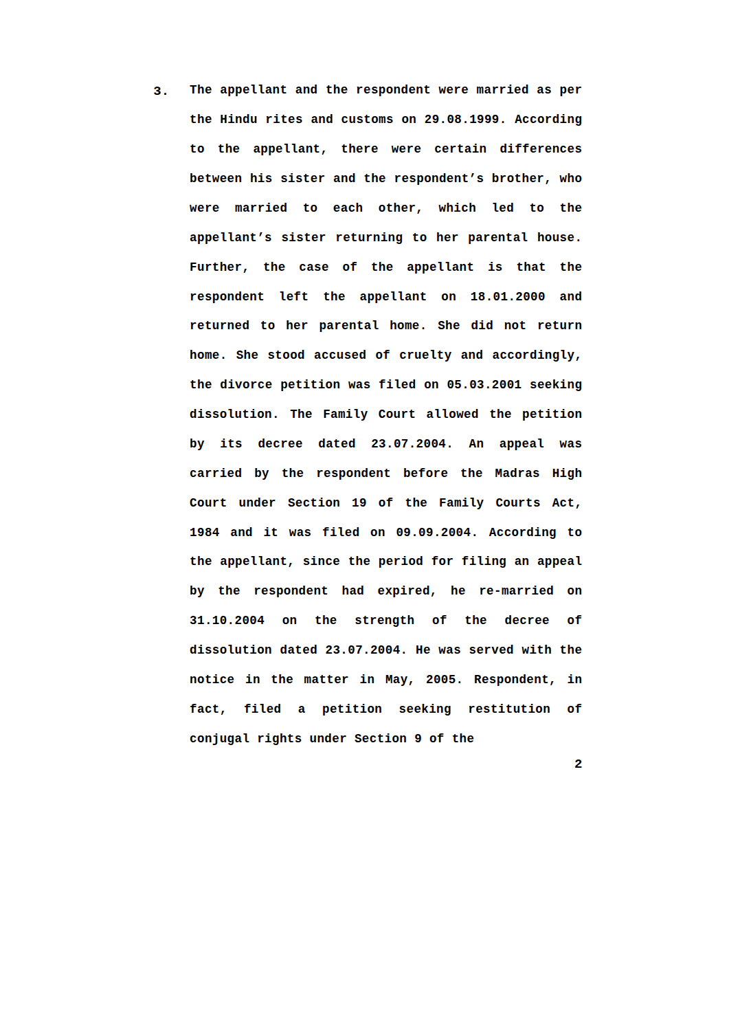3.
The appellant and the respondent were married as per the Hindu rites and customs on 29.08.1999. According to the appellant, there were certain differences between his sister and the respondent’s brother, who were married to each other, which led to the appellant’s sister returning to her parental house. Further, the case of the appellant is that the respondent left the appellant on 18.01.2000 and returned to her parental home. She did not return home. She stood accused of cruelty and accordingly, the divorce petition was filed on 05.03.2001 seeking dissolution. The Family Court allowed the petition by its decree dated 23.07.2004. An appeal was carried by the respondent before the Madras High Court under Section 19 of the Family Courts Act, 1984 and it was filed on 09.09.2004. According to the appellant, since the period for filing an appeal by the respondent had expired, he re-married on 31.10.2004 on the strength of the decree of dissolution dated 23.07.2004. He was served with the notice in the matter in May, 2005. Respondent, in fact, filed a petition seeking restitution of conjugal rights under Section 9 of the
2